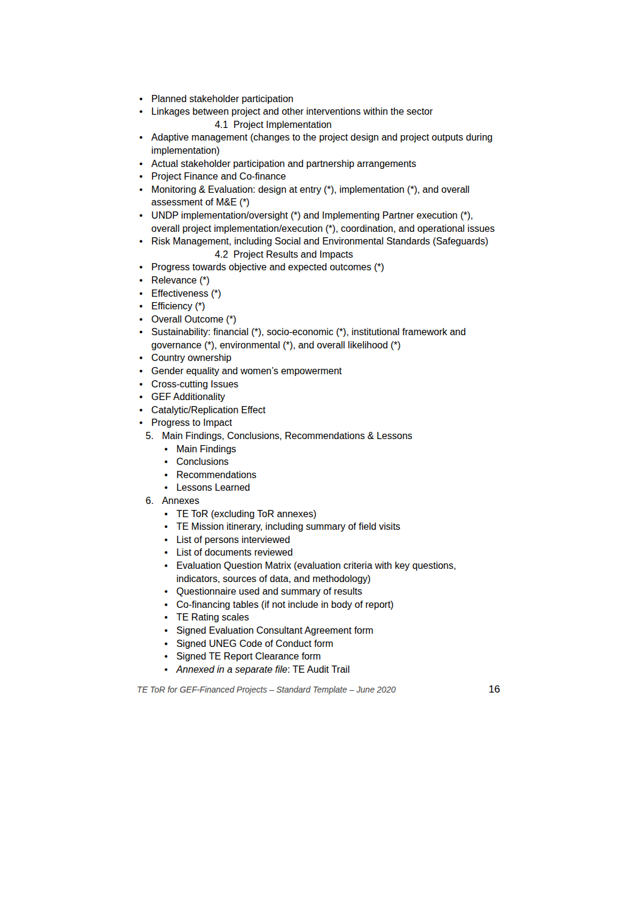Planned stakeholder participation
Linkages between project and other interventions within the sector
4.1 Project Implementation
Adaptive management (changes to the project design and project outputs during implementation)
Actual stakeholder participation and partnership arrangements
Project Finance and Co-finance
Monitoring & Evaluation: design at entry (*), implementation (*), and overall assessment of M&E (*)
UNDP implementation/oversight (*) and Implementing Partner execution (*), overall project implementation/execution (*), coordination, and operational issues
Risk Management, including Social and Environmental Standards (Safeguards)
4.2 Project Results and Impacts
Progress towards objective and expected outcomes (*)
Relevance (*)
Effectiveness (*)
Efficiency (*)
Overall Outcome (*)
Sustainability: financial (*), socio-economic (*), institutional framework and governance (*), environmental (*), and overall likelihood (*)
Country ownership
Gender equality and women’s empowerment
Cross-cutting Issues
GEF Additionality
Catalytic/Replication Effect
Progress to Impact
5. Main Findings, Conclusions, Recommendations & Lessons
Main Findings
Conclusions
Recommendations
Lessons Learned
6. Annexes
TE ToR (excluding ToR annexes)
TE Mission itinerary, including summary of field visits
List of persons interviewed
List of documents reviewed
Evaluation Question Matrix (evaluation criteria with key questions, indicators, sources of data, and methodology)
Questionnaire used and summary of results
Co-financing tables (if not include in body of report)
TE Rating scales
Signed Evaluation Consultant Agreement form
Signed UNEG Code of Conduct form
Signed TE Report Clearance form
Annexed in a separate file: TE Audit Trail
TE ToR for GEF-Financed Projects – Standard Template – June 2020 16